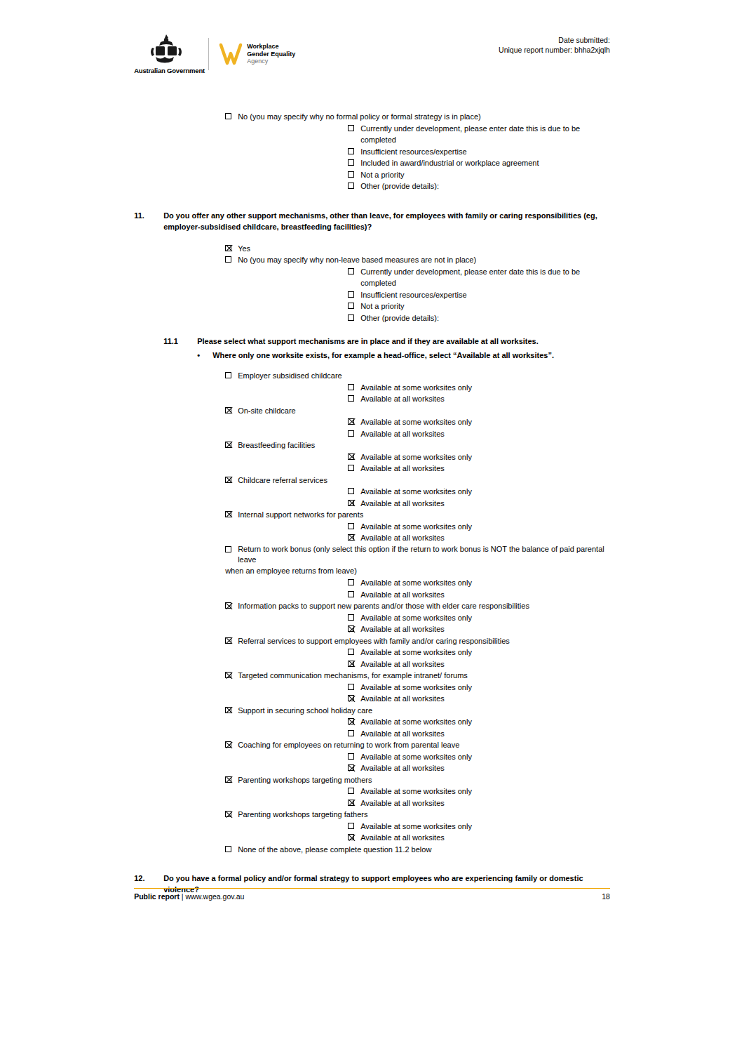Australian Government
Workplace
Gender Equality
Agency
Date submitted:
Unique report number: bhha2xjqlh
No (you may specify why no formal policy or formal strategy is in place)
Currently under development, please enter date this is due to be completed
Insufficient resources/expertise
Included in award/industrial or workplace agreement
Not a priority
Other (provide details):
11.
Do you offer any other support mechanisms, other than leave, for employees with family or caring responsibilities (eg, employer-subsidised childcare, breastfeeding facilities)?
Yes
No (you may specify why non-leave based measures are not in place)
Currently under development, please enter date this is due to be completed
Insufficient resources/expertise
Not a priority
Other (provide details):
11.1
Please select what support mechanisms are in place and if they are available at all worksites.
•
Where only one worksite exists, for example a head-office, select “Available at all worksites”.
Employer subsidised childcare
Available at some worksites only
Available at all worksites
On-site childcare
Available at some worksites only
Available at all worksites
Breastfeeding facilities
Available at some worksites only
Available at all worksites
Childcare referral services
Available at some worksites only
Available at all worksites
Internal support networks for parents
Available at some worksites only
Available at all worksites
Return to work bonus (only select this option if the return to work bonus is NOT the balance of paid parental leave
when an employee returns from leave)
Available at some worksites only
Available at all worksites
Information packs to support new parents and/or those with elder care responsibilities
Available at some worksites only
Available at all worksites
Referral services to support employees with family and/or caring responsibilities
Available at some worksites only
Available at all worksites
Targeted communication mechanisms, for example intranet/ forums
Available at some worksites only
Available at all worksites
Support in securing school holiday care
Available at some worksites only
Available at all worksites
Coaching for employees on returning to work from parental leave
Available at some worksites only
Available at all worksites
Parenting workshops targeting mothers
Available at some worksites only
Available at all worksites
Parenting workshops targeting fathers
Available at some worksites only
Available at all worksites
None of the above, please complete question 11.2 below
12.
Do you have a formal policy and/or formal strategy to support employees who are experiencing family or domestic violence?
Public report | www.wgea.gov.au
18